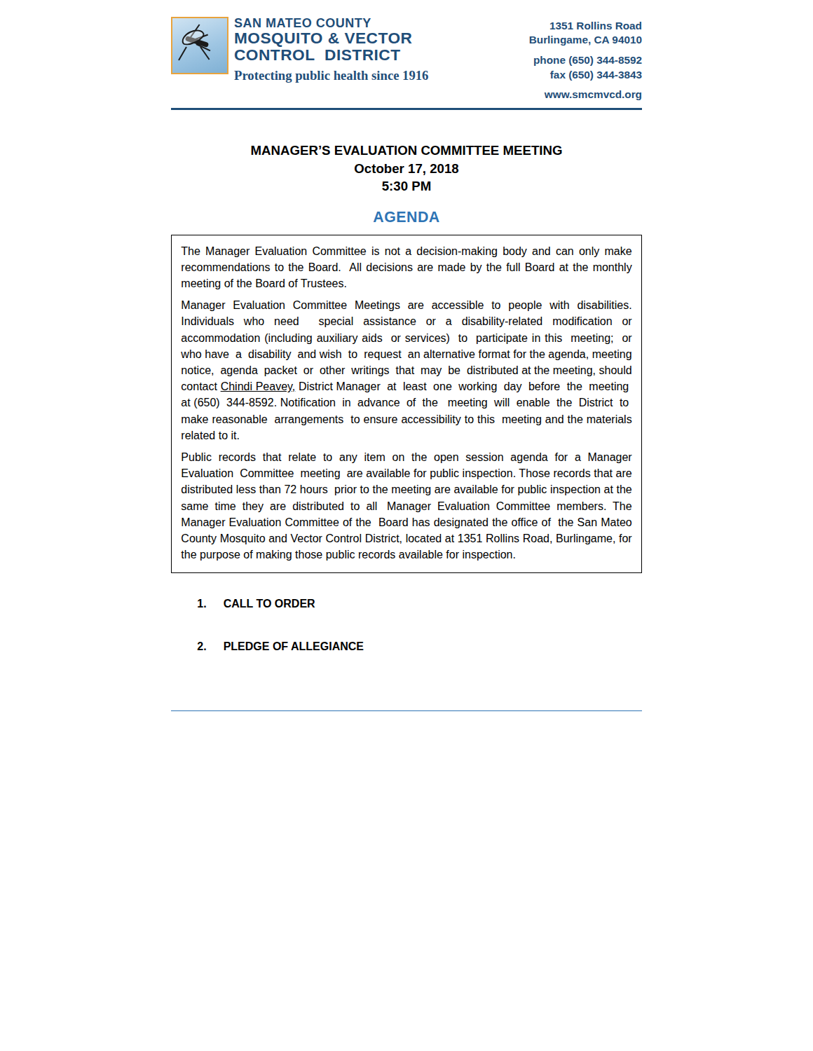SAN MATEO COUNTY
MOSQUITO & VECTOR
CONTROL DISTRICT
Protecting public health since 1916
1351 Rollins Road
Burlingame, CA 94010
phone (650) 344-8592
fax (650) 344-3843
www.smcmvcd.org
MANAGER’S EVALUATION COMMITTEE MEETING
October 17, 2018
5:30 PM
AGENDA
The Manager Evaluation Committee is not a decision-making body and can only make recommendations to the Board. All decisions are made by the full Board at the monthly meeting of the Board of Trustees.
Manager Evaluation Committee Meetings are accessible to people with disabilities. Individuals who need special assistance or a disability-related modification or accommodation (including auxiliary aids or services) to participate in this meeting; or who have a disability and wish to request an alternative format for the agenda, meeting notice, agenda packet or other writings that may be distributed at the meeting, should contact Chindi Peavey, District Manager at least one working day before the meeting at (650) 344-8592. Notification in advance of the meeting will enable the District to make reasonable arrangements to ensure accessibility to this meeting and the materials related to it.
Public records that relate to any item on the open session agenda for a Manager Evaluation Committee meeting are available for public inspection. Those records that are distributed less than 72 hours prior to the meeting are available for public inspection at the same time they are distributed to all Manager Evaluation Committee members. The Manager Evaluation Committee of the Board has designated the office of the San Mateo County Mosquito and Vector Control District, located at 1351 Rollins Road, Burlingame, for the purpose of making those public records available for inspection.
1. CALL TO ORDER
2. PLEDGE OF ALLEGIANCE